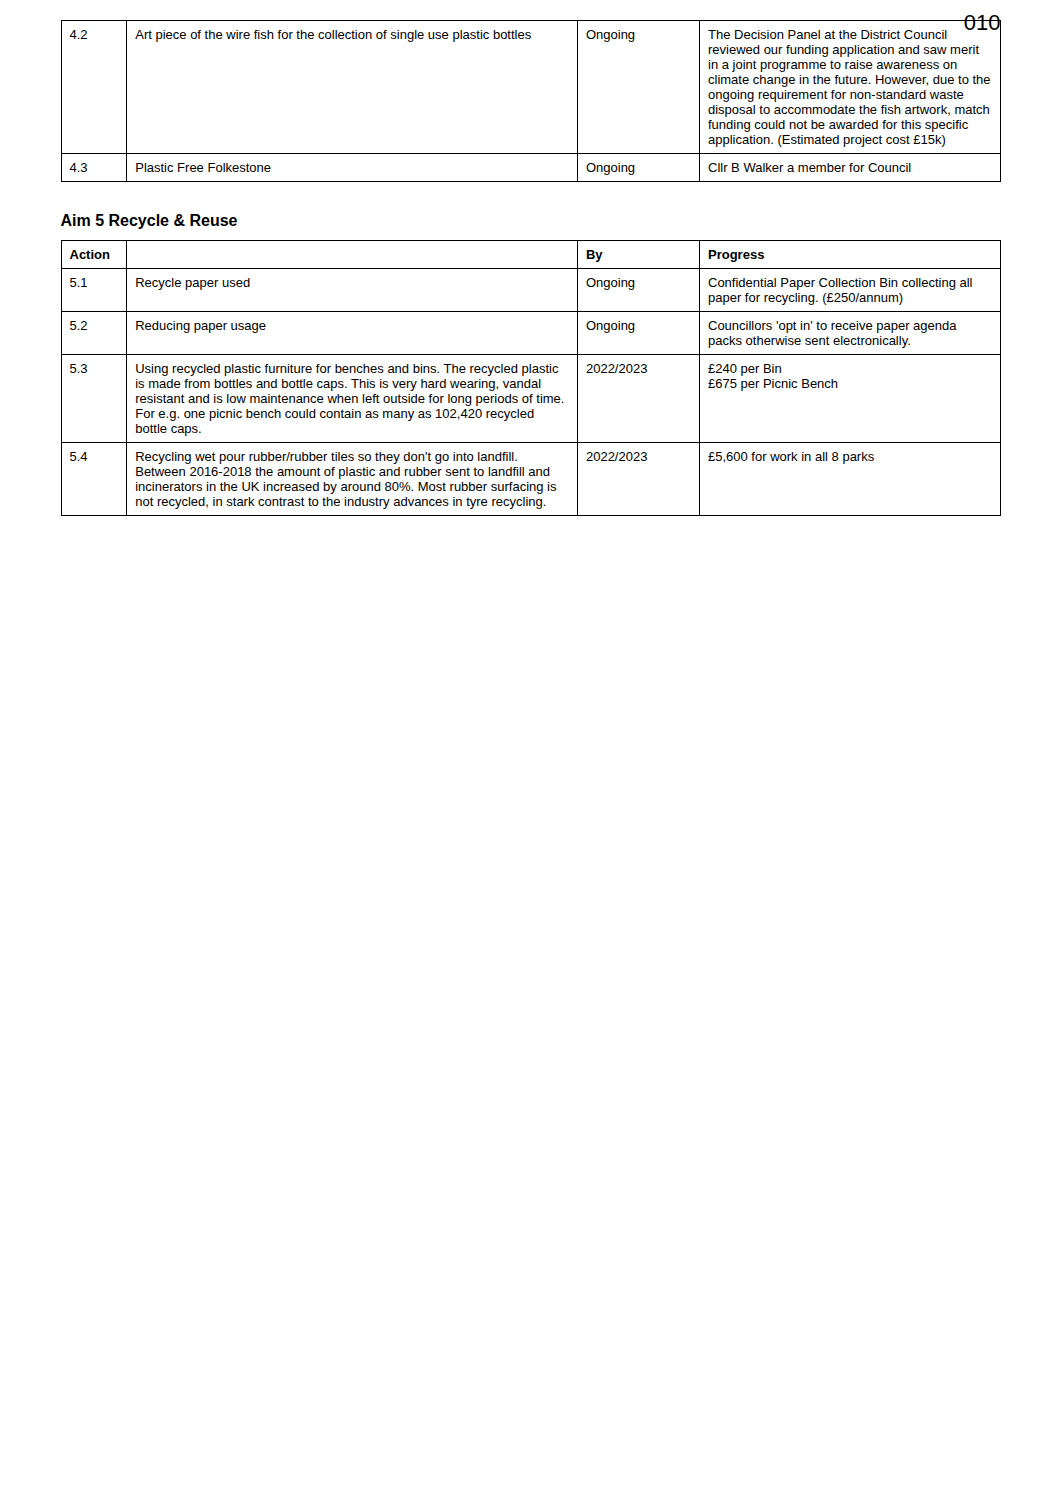010
| 4.2 | Art piece of the wire fish for the collection of single use plastic bottles | Ongoing | The Decision Panel at the District Council reviewed our funding application and saw merit in a joint programme to raise awareness on climate change in the future. However, due to the ongoing requirement for non-standard waste disposal to accommodate the fish artwork, match funding could not be awarded for this specific application. (Estimated project cost £15k) |
| 4.3 | Plastic Free Folkestone | Ongoing | Cllr B Walker a member for Council |
Aim 5 Recycle & Reuse
| Action | | By | Progress |
| --- | --- | --- | --- |
| 5.1 | Recycle paper used | Ongoing | Confidential Paper Collection Bin collecting all paper for recycling. (£250/annum) |
| 5.2 | Reducing paper usage | Ongoing | Councillors 'opt in' to receive paper agenda packs otherwise sent electronically. |
| 5.3 | Using recycled plastic furniture for benches and bins. The recycled plastic is made from bottles and bottle caps. This is very hard wearing, vandal resistant and is low maintenance when left outside for long periods of time. For e.g. one picnic bench could contain as many as 102,420 recycled bottle caps. | 2022/2023 | £240 per Bin £675 per Picnic Bench |
| 5.4 | Recycling wet pour rubber/rubber tiles so they don't go into landfill. Between 2016-2018 the amount of plastic and rubber sent to landfill and incinerators in the UK increased by around 80%. Most rubber surfacing is not recycled, in stark contrast to the industry advances in tyre recycling. | 2022/2023 | £5,600 for work in all 8 parks |